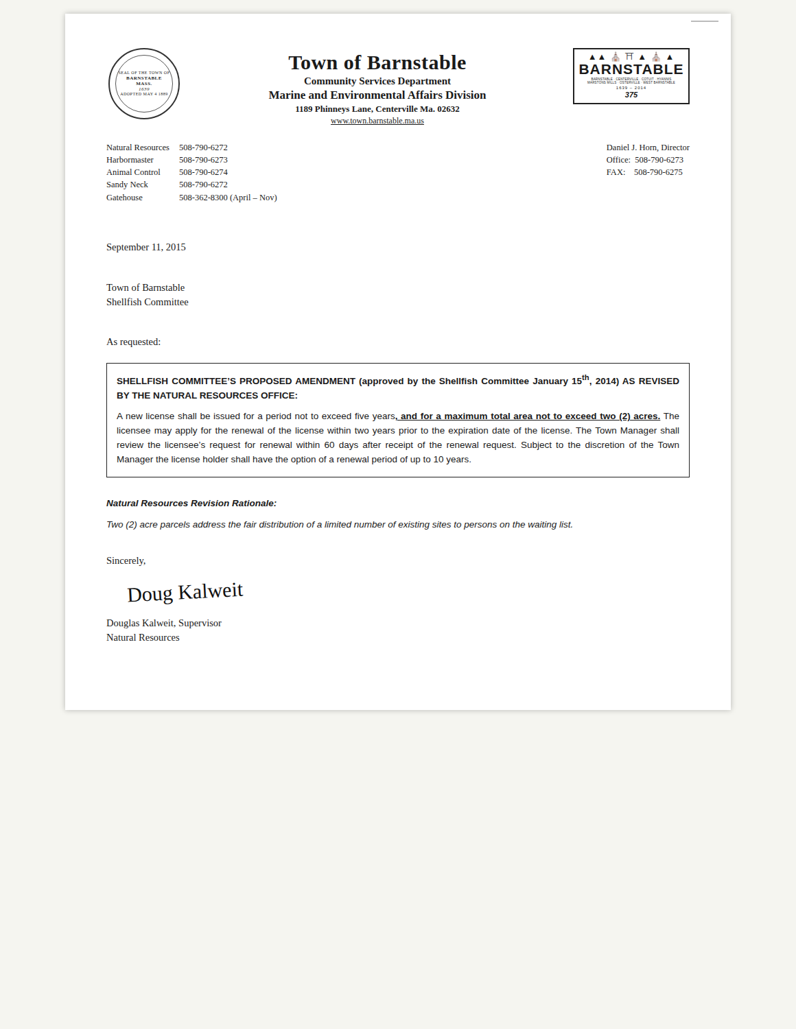Seal of the Town of
BARNSTABLE
MASS.
1639
Adopted May 4 1889
Town of Barnstable
Community Services Department
Marine and Environmental Affairs Division
1189 Phinneys Lane, Centerville Ma. 02632
www.town.barnstable.ma.us
▲▲ ⛪ ⛩ ▲ ⛪ ▲
BARNSTABLE
BARNSTABLE · CENTERVILLE · COTUIT · HYANNIS
MARSTONS MILLS · OSTERVILLE · WEST BARNSTABLE
1639 – 2014
375
| Natural Resources | 508-790-6272 |
| Harbormaster | 508-790-6273 |
| Animal Control | 508-790-6274 |
| Sandy Neck | 508-790-6272 |
| Gatehouse | 508-362-8300 (April – Nov) |
Daniel J. Horn, Director
Office: 508-790-6273
FAX: 508-790-6275
September 11, 2015
Town of Barnstable
Shellfish Committee
As requested:
SHELLFISH COMMITTEE’S PROPOSED AMENDMENT (approved by the Shellfish Committee January 15th, 2014) AS REVISED BY THE NATURAL RESOURCES OFFICE:
A new license shall be issued for a period not to exceed five years, and for a maximum total area not to exceed two (2) acres. The licensee may apply for the renewal of the license within two years prior to the expiration date of the license. The Town Manager shall review the licensee’s request for renewal within 60 days after receipt of the renewal request. Subject to the discretion of the Town Manager the license holder shall have the option of a renewal period of up to 10 years.
Natural Resources Revision Rationale:
Two (2) acre parcels address the fair distribution of a limited number of existing sites to persons on the waiting list.
Sincerely,
Doug Kalweit
Douglas Kalweit, Supervisor
Natural Resources